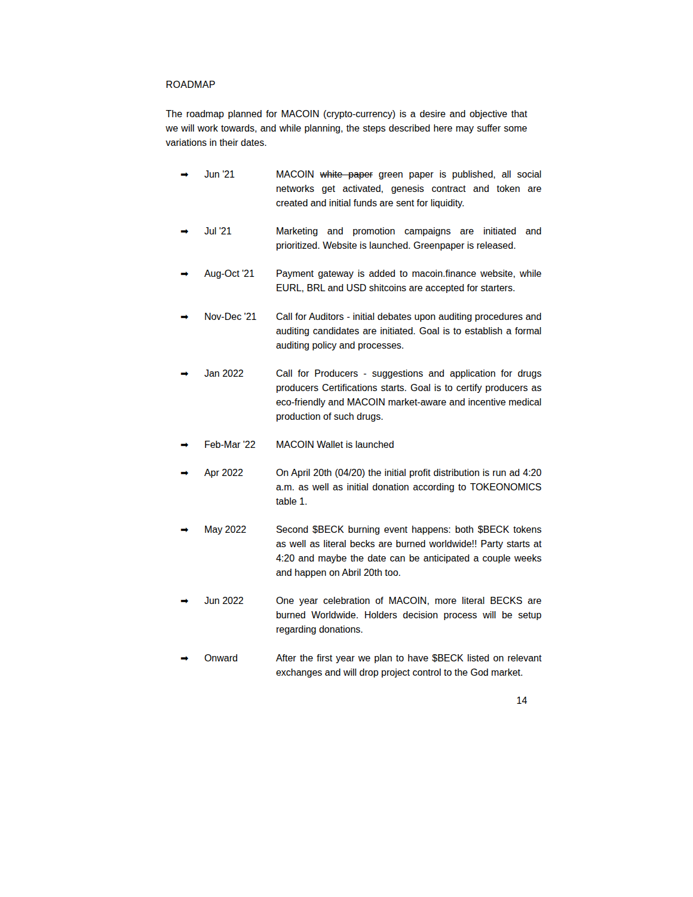ROADMAP
The roadmap planned for MACOIN (crypto-currency) is a desire and objective that we will work towards, and while planning, the steps described here may suffer some variations in their dates.
| ➡ | Jun '21 | MACOIN white paper green paper is published, all social networks get activated, genesis contract and token are created and initial funds are sent for liquidity. |
| ➡ | Jul '21 | Marketing and promotion campaigns are initiated and prioritized. Website is launched. Greenpaper is released. |
| ➡ | Aug-Oct '21 | Payment gateway is added to macoin.finance website, while EURL, BRL and USD shitcoins are accepted for starters. |
| ➡ | Nov-Dec '21 | Call for Auditors - initial debates upon auditing procedures and auditing candidates are initiated. Goal is to establish a formal auditing policy and processes. |
| ➡ | Jan 2022 | Call for Producers - suggestions and application for drugs producers Certifications starts. Goal is to certify producers as eco-friendly and MACOIN market-aware and incentive medical production of such drugs. |
| ➡ | Feb-Mar '22 | MACOIN Wallet is launched |
| ➡ | Apr 2022 | On April 20th (04/20) the initial profit distribution is run ad 4:20 a.m. as well as initial donation according to TOKEONOMICS table 1. |
| ➡ | May 2022 | Second $BECK burning event happens: both $BECK tokens as well as literal becks are burned worldwide!! Party starts at 4:20 and maybe the date can be anticipated a couple weeks and happen on Abril 20th too. |
| ➡ | Jun 2022 | One year celebration of MACOIN, more literal BECKS are burned Worldwide. Holders decision process will be setup regarding donations. |
| ➡ | Onward | After the first year we plan to have $BECK listed on relevant exchanges and will drop project control to the God market. |
14